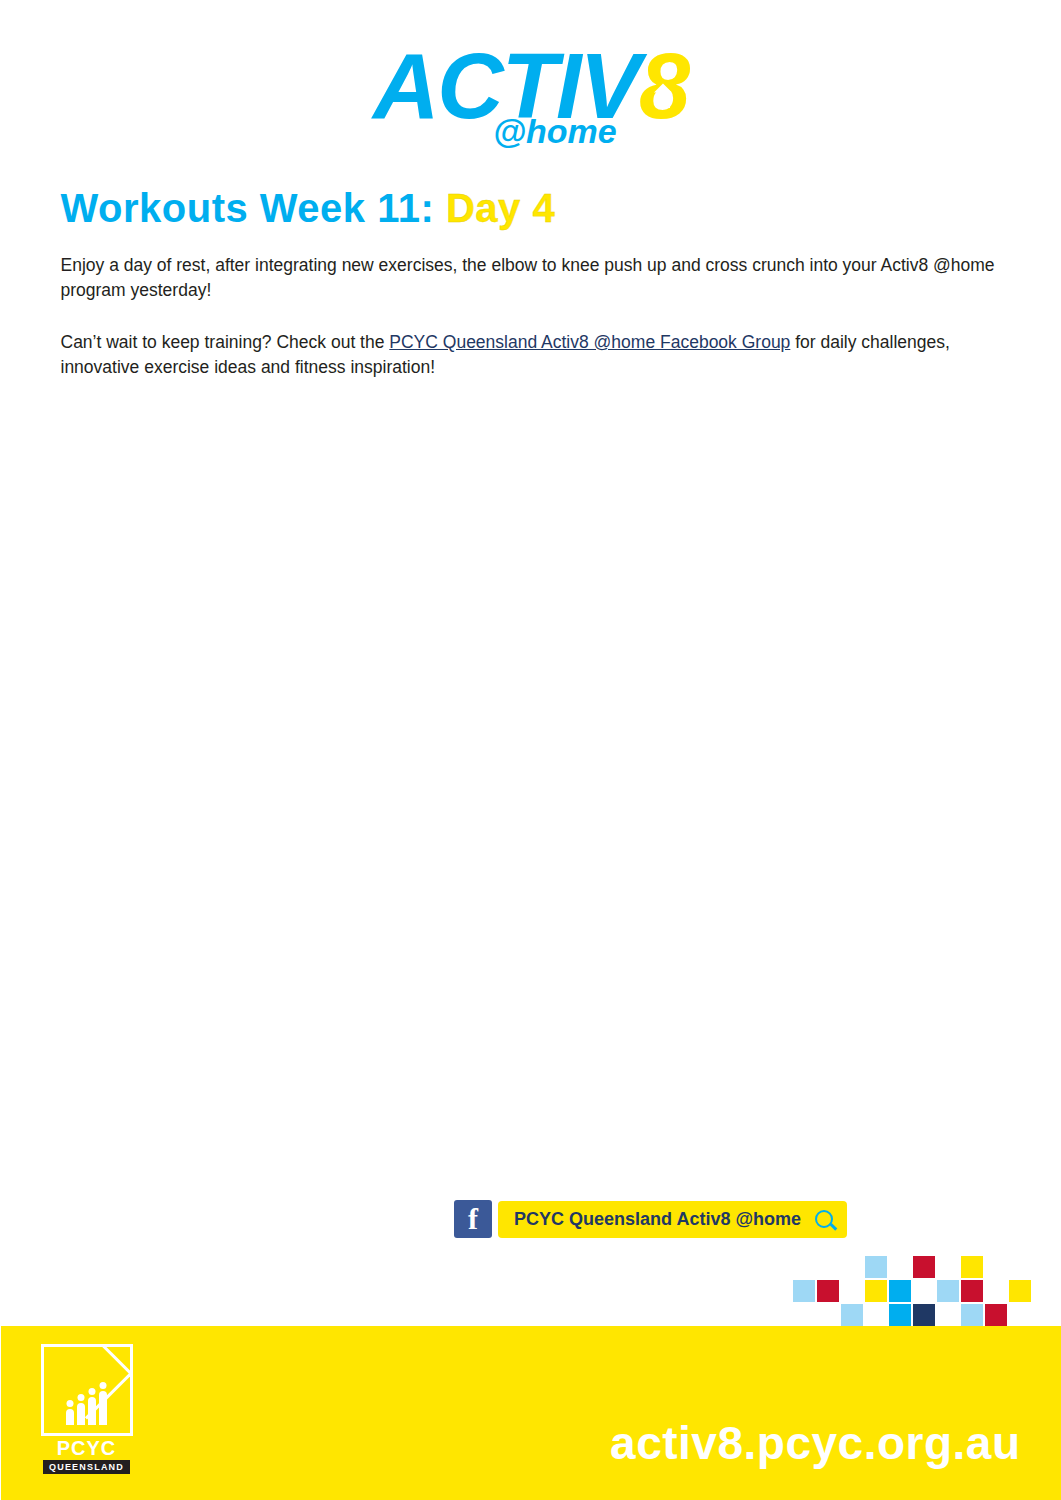ACTIV8 @home
Workouts Week 11: Day 4
Enjoy a day of rest, after integrating new exercises, the elbow to knee push up and cross crunch into your Activ8 @home program yesterday!
Can’t wait to keep training? Check out the PCYC Queensland Activ8 @home Facebook Group for daily challenges, innovative exercise ideas and fitness inspiration!
f
PCYC Queensland Activ8 @home
PCYC
QUEENSLAND
activ8.pcyc.org.au